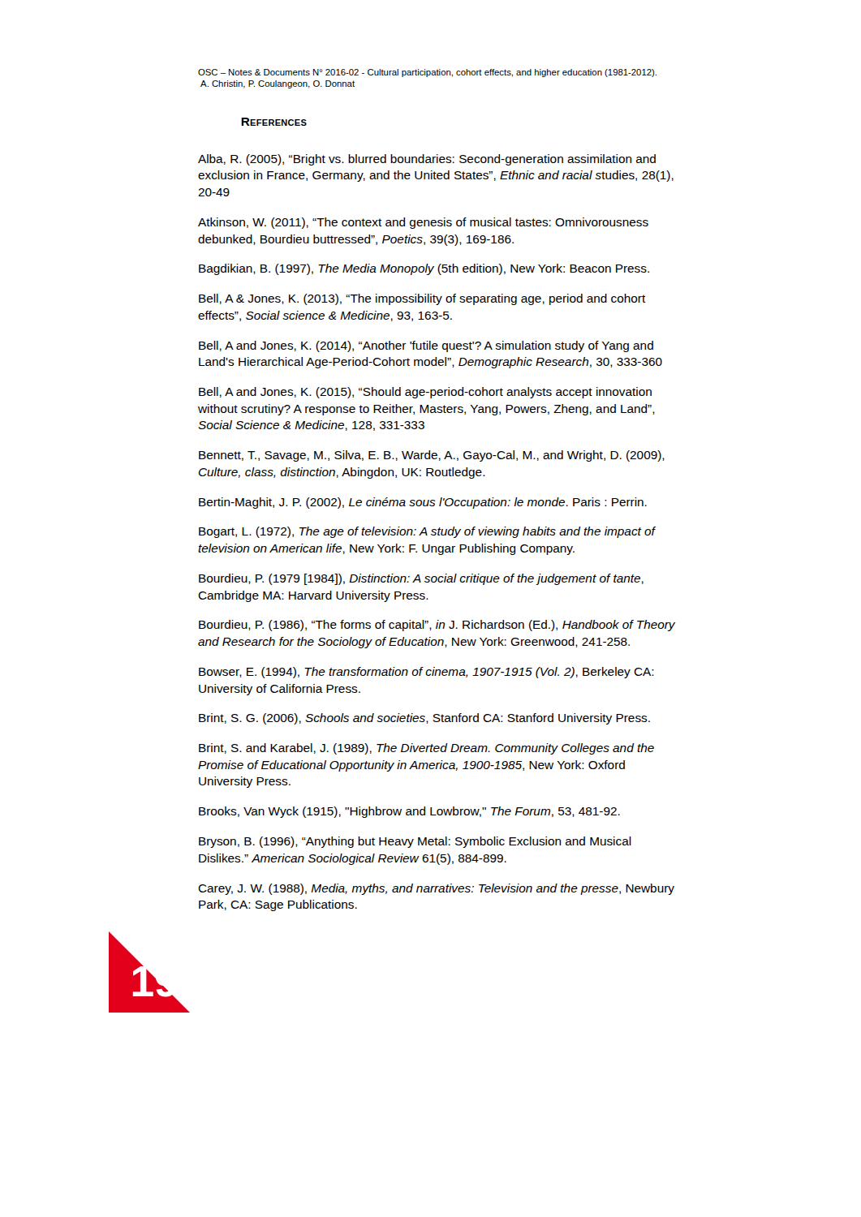OSC – Notes & Documents N° 2016-02 - Cultural participation, cohort effects, and higher education (1981-2012).
A. Christin, P. Coulangeon, O. Donnat
References
Alba, R. (2005), “Bright vs. blurred boundaries: Second-generation assimilation and exclusion in France, Germany, and the United States”, Ethnic and racial studies, 28(1), 20-49
Atkinson, W. (2011), “The context and genesis of musical tastes: Omnivorousness debunked, Bourdieu buttressed”, Poetics, 39(3), 169-186.
Bagdikian, B. (1997), The Media Monopoly (5th edition), New York: Beacon Press.
Bell, A & Jones, K. (2013), “The impossibility of separating age, period and cohort effects”, Social science & Medicine, 93, 163-5.
Bell, A and Jones, K. (2014), “Another 'futile quest'? A simulation study of Yang and Land's Hierarchical Age-Period-Cohort model”, Demographic Research, 30, 333-360
Bell, A and Jones, K. (2015), “Should age-period-cohort analysts accept innovation without scrutiny? A response to Reither, Masters, Yang, Powers, Zheng, and Land”, Social Science & Medicine, 128, 331-333
Bennett, T., Savage, M., Silva, E. B., Warde, A., Gayo-Cal, M., and Wright, D. (2009), Culture, class, distinction, Abingdon, UK: Routledge.
Bertin-Maghit, J. P. (2002), Le cinéma sous l'Occupation: le monde. Paris : Perrin.
Bogart, L. (1972), The age of television: A study of viewing habits and the impact of television on American life, New York: F. Ungar Publishing Company.
Bourdieu, P. (1979 [1984]), Distinction: A social critique of the judgement of tante, Cambridge MA: Harvard University Press.
Bourdieu, P. (1986), “The forms of capital”, in J. Richardson (Ed.), Handbook of Theory and Research for the Sociology of Education, New York: Greenwood, 241-258.
Bowser, E. (1994), The transformation of cinema, 1907-1915 (Vol. 2), Berkeley CA: University of California Press.
Brint, S. G. (2006), Schools and societies, Stanford CA: Stanford University Press.
Brint, S. and Karabel, J. (1989), The Diverted Dream. Community Colleges and the Promise of Educational Opportunity in America, 1900-1985, New York: Oxford University Press.
Brooks, Van Wyck (1915), "Highbrow and Lowbrow," The Forum, 53, 481-92.
Bryson, B. (1996), “Anything but Heavy Metal: Symbolic Exclusion and Musical Dislikes.” American Sociological Review 61(5), 884-899.
Carey, J. W. (1988), Media, myths, and narratives: Television and the presse, Newbury Park, CA: Sage Publications.
19